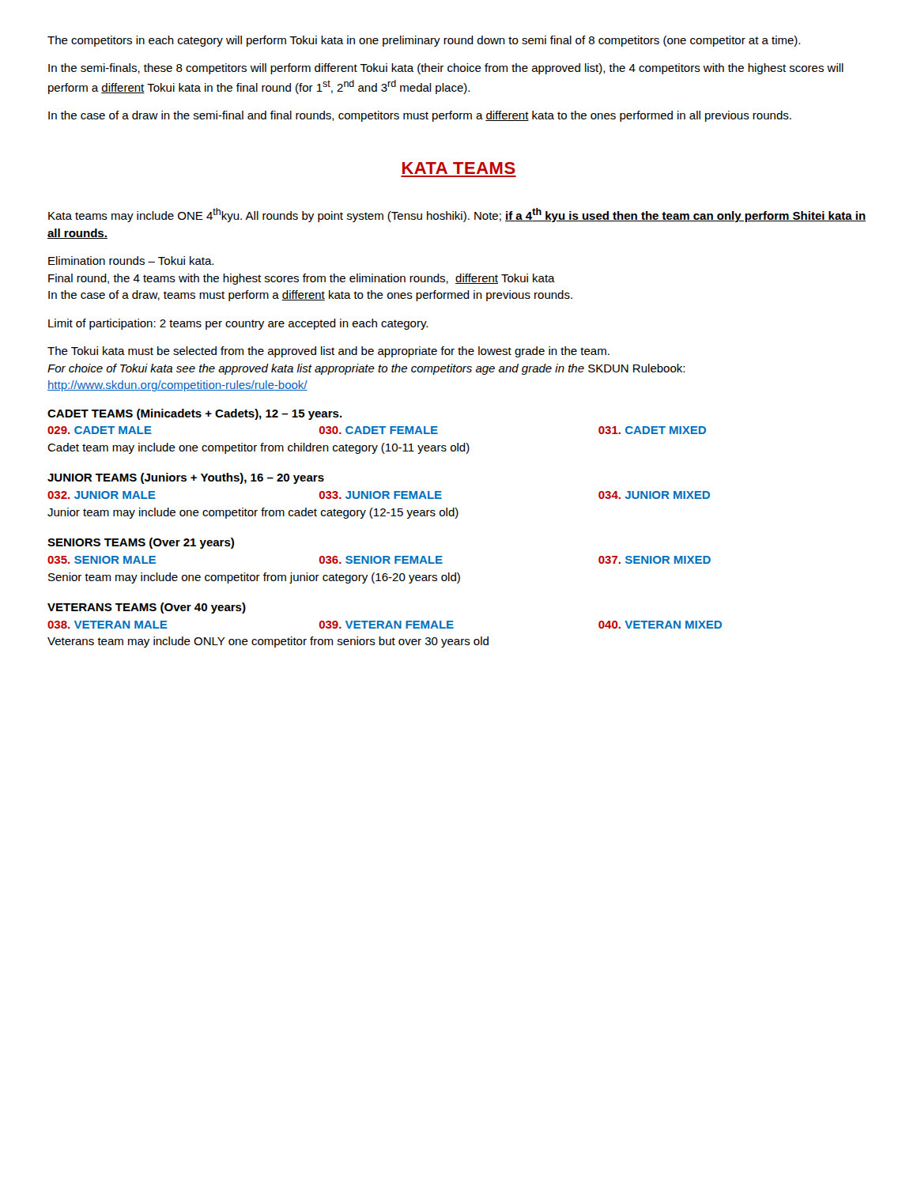The competitors in each category will perform Tokui kata in one preliminary round down to semi final of 8 competitors (one competitor at a time).
In the semi-finals, these 8 competitors will perform different Tokui kata (their choice from the approved list), the 4 competitors with the highest scores will perform a different Tokui kata in the final round (for 1st, 2nd and 3rd medal place).
In the case of a draw in the semi-final and final rounds, competitors must perform a different kata to the ones performed in all previous rounds.
KATA TEAMS
Kata teams may include ONE 4thkyu. All rounds by point system (Tensu hoshiki). Note; if a 4th kyu is used then the team can only perform Shitei kata in all rounds.
Elimination rounds – Tokui kata.
Final round, the 4 teams with the highest scores from the elimination rounds, different Tokui kata
In the case of a draw, teams must perform a different kata to the ones performed in previous rounds.
Limit of participation: 2 teams per country are accepted in each category.
The Tokui kata must be selected from the approved list and be appropriate for the lowest grade in the team.
For choice of Tokui kata see the approved kata list appropriate to the competitors age and grade in the SKDUN Rulebook: http://www.skdun.org/competition-rules/rule-book/
CADET TEAMS (Minicadets + Cadets), 12 – 15 years.
| 029. CADET MALE | 030. CADET FEMALE | 031. CADET MIXED |
Cadet team may include one competitor from children category (10-11 years old)
JUNIOR TEAMS (Juniors + Youths), 16 – 20 years
| 032. JUNIOR MALE | 033. JUNIOR FEMALE | 034. JUNIOR MIXED |
Junior team may include one competitor from cadet category (12-15 years old)
SENIORS TEAMS (Over 21 years)
| 035. SENIOR MALE | 036. SENIOR FEMALE | 037. SENIOR MIXED |
Senior team may include one competitor from junior category (16-20 years old)
VETERANS TEAMS (Over 40 years)
| 038. VETERAN MALE | 039. VETERAN FEMALE | 040. VETERAN MIXED |
Veterans team may include ONLY one competitor from seniors but over 30 years old